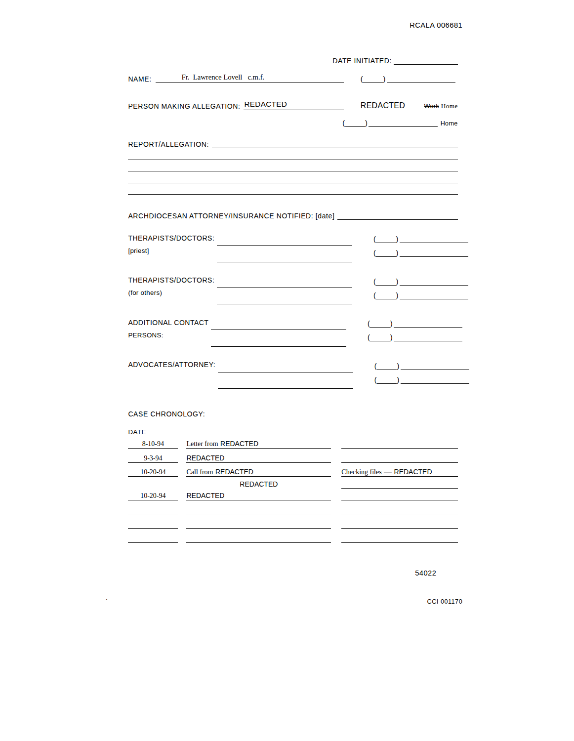RCALA 006681
DATE INITIATED:
NAME: Fr. Lawrence Lovell c.m.f.
( )
PERSON MAKING ALLEGATION: REDACTED
REDACTED Work Home
( ) Home
REPORT/ALLEGATION:
ARCHDIOCESAN ATTORNEY/INSURANCE NOTIFIED: [date]
THERAPISTS/DOCTORS:
[priest]
( )
( )
THERAPISTS/DOCTORS:
(for others)
( )
( )
ADDITIONAL CONTACT
PERSONS:
( )
( )
ADVOCATES/ATTORNEY:
( )
( )
CASE CHRONOLOGY:
DATE
| 8-10-94 | | Letter from REDACTED | | |
| 9-3-94 | | REDACTED | | |
| 10-20-94 | | Call from REDACTED | | Checking files — REDACTED |
| | | REDACTED | | |
| 10-20-94 | | REDACTED | | |
54022
CCI 001170
·